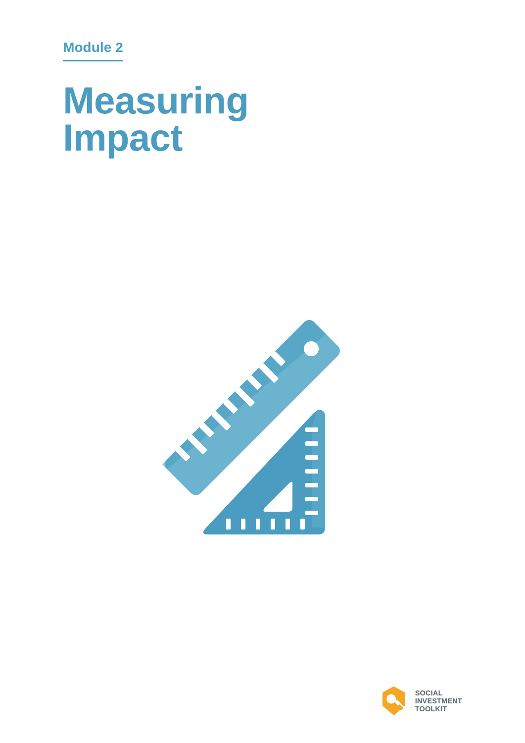Module 2
Measuring Impact
Social Investment Toolkit